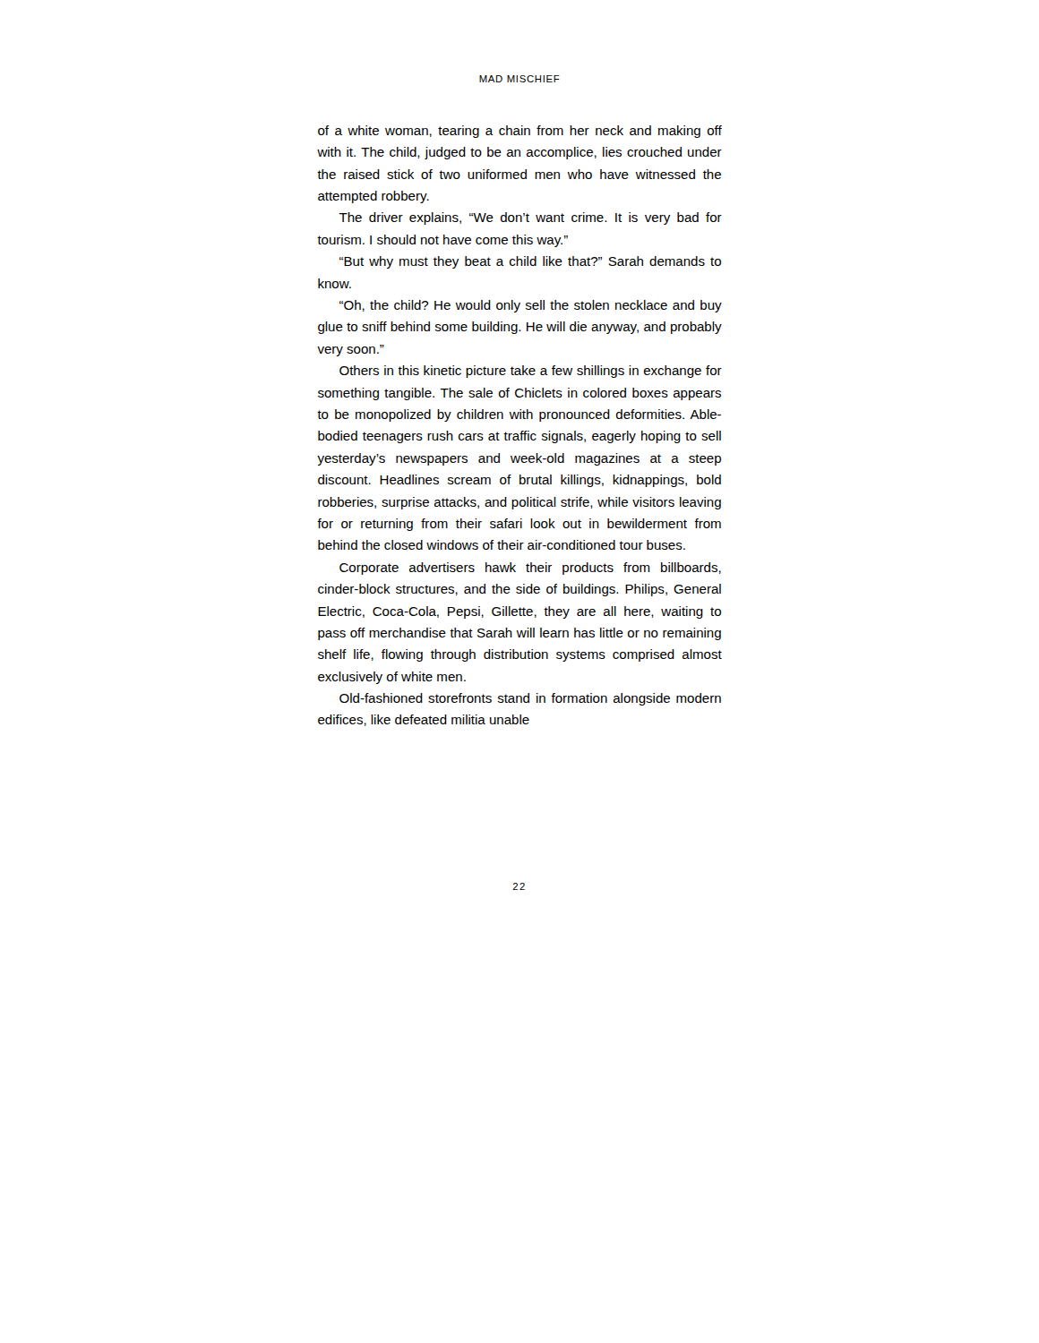MAD MISCHIEF
of a white woman, tearing a chain from her neck and making off with it. The child, judged to be an accomplice, lies crouched under the raised stick of two uniformed men who have witnessed the attempted robbery.
The driver explains, “We don’t want crime. It is very bad for tourism. I should not have come this way.”
“But why must they beat a child like that?” Sarah demands to know.
“Oh, the child? He would only sell the stolen necklace and buy glue to sniff behind some building. He will die anyway, and probably very soon.”
Others in this kinetic picture take a few shillings in exchange for something tangible. The sale of Chiclets in colored boxes appears to be monopolized by children with pronounced deformities. Able-bodied teenagers rush cars at traffic signals, eagerly hoping to sell yesterday’s newspapers and week-old magazines at a steep discount. Headlines scream of brutal killings, kidnappings, bold robberies, surprise attacks, and political strife, while visitors leaving for or returning from their safari look out in bewilderment from behind the closed windows of their air-conditioned tour buses.
Corporate advertisers hawk their products from billboards, cinder-block structures, and the side of buildings. Philips, General Electric, Coca-Cola, Pepsi, Gillette, they are all here, waiting to pass off merchandise that Sarah will learn has little or no remaining shelf life, flowing through distribution systems comprised almost exclusively of white men.
Old-fashioned storefronts stand in formation alongside modern edifices, like defeated militia unable
22